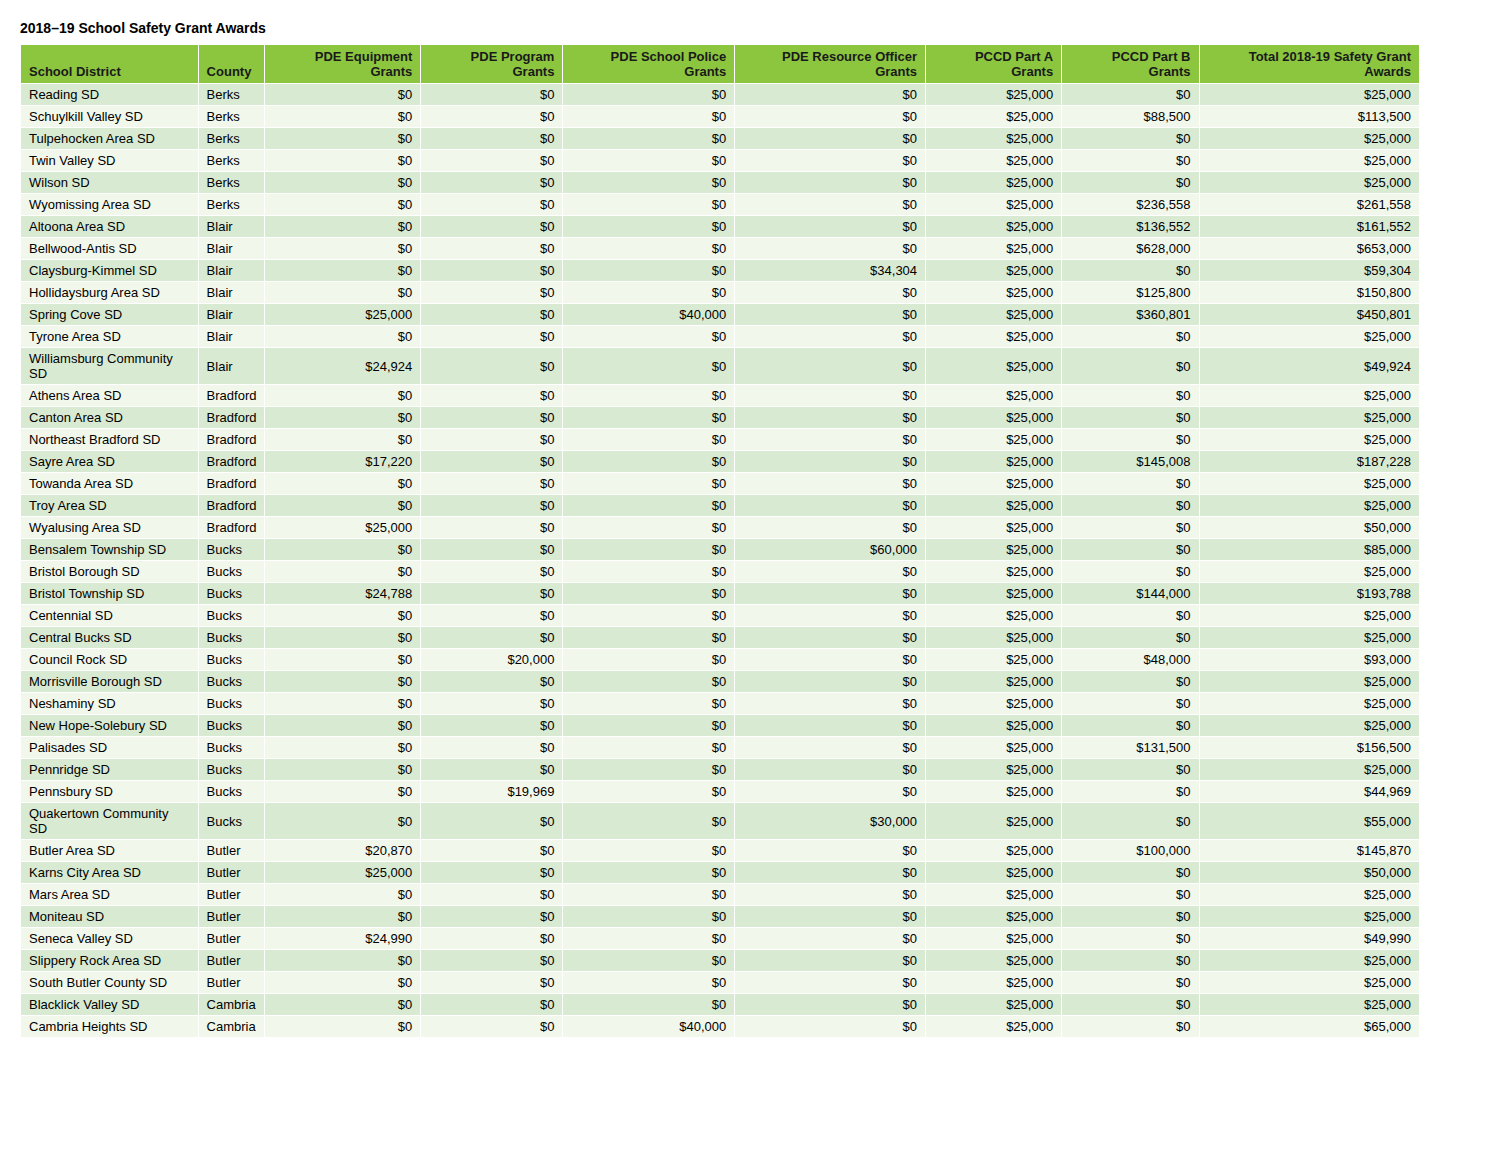2018–19 School Safety Grant Awards
| School District | County | PDE Equipment Grants | PDE Program Grants | PDE School Police Grants | PDE Resource Officer Grants | PCCD Part A Grants | PCCD Part B Grants | Total 2018-19 Safety Grant Awards |
| --- | --- | --- | --- | --- | --- | --- | --- | --- |
| Reading SD | Berks | $0 | $0 | $0 | $0 | $25,000 | $0 | $25,000 |
| Schuylkill Valley SD | Berks | $0 | $0 | $0 | $0 | $25,000 | $88,500 | $113,500 |
| Tulpehocken Area SD | Berks | $0 | $0 | $0 | $0 | $25,000 | $0 | $25,000 |
| Twin Valley SD | Berks | $0 | $0 | $0 | $0 | $25,000 | $0 | $25,000 |
| Wilson SD | Berks | $0 | $0 | $0 | $0 | $25,000 | $0 | $25,000 |
| Wyomissing Area SD | Berks | $0 | $0 | $0 | $0 | $25,000 | $236,558 | $261,558 |
| Altoona Area SD | Blair | $0 | $0 | $0 | $0 | $25,000 | $136,552 | $161,552 |
| Bellwood-Antis SD | Blair | $0 | $0 | $0 | $0 | $25,000 | $628,000 | $653,000 |
| Claysburg-Kimmel SD | Blair | $0 | $0 | $0 | $34,304 | $25,000 | $0 | $59,304 |
| Hollidaysburg Area SD | Blair | $0 | $0 | $0 | $0 | $25,000 | $125,800 | $150,800 |
| Spring Cove SD | Blair | $25,000 | $0 | $40,000 | $0 | $25,000 | $360,801 | $450,801 |
| Tyrone Area SD | Blair | $0 | $0 | $0 | $0 | $25,000 | $0 | $25,000 |
| Williamsburg Community SD | Blair | $24,924 | $0 | $0 | $0 | $25,000 | $0 | $49,924 |
| Athens Area SD | Bradford | $0 | $0 | $0 | $0 | $25,000 | $0 | $25,000 |
| Canton Area SD | Bradford | $0 | $0 | $0 | $0 | $25,000 | $0 | $25,000 |
| Northeast Bradford SD | Bradford | $0 | $0 | $0 | $0 | $25,000 | $0 | $25,000 |
| Sayre Area SD | Bradford | $17,220 | $0 | $0 | $0 | $25,000 | $145,008 | $187,228 |
| Towanda Area SD | Bradford | $0 | $0 | $0 | $0 | $25,000 | $0 | $25,000 |
| Troy Area SD | Bradford | $0 | $0 | $0 | $0 | $25,000 | $0 | $25,000 |
| Wyalusing Area SD | Bradford | $25,000 | $0 | $0 | $0 | $25,000 | $0 | $50,000 |
| Bensalem Township SD | Bucks | $0 | $0 | $0 | $60,000 | $25,000 | $0 | $85,000 |
| Bristol Borough SD | Bucks | $0 | $0 | $0 | $0 | $25,000 | $0 | $25,000 |
| Bristol Township SD | Bucks | $24,788 | $0 | $0 | $0 | $25,000 | $144,000 | $193,788 |
| Centennial SD | Bucks | $0 | $0 | $0 | $0 | $25,000 | $0 | $25,000 |
| Central Bucks SD | Bucks | $0 | $0 | $0 | $0 | $25,000 | $0 | $25,000 |
| Council Rock SD | Bucks | $0 | $20,000 | $0 | $0 | $25,000 | $48,000 | $93,000 |
| Morrisville Borough SD | Bucks | $0 | $0 | $0 | $0 | $25,000 | $0 | $25,000 |
| Neshaminy SD | Bucks | $0 | $0 | $0 | $0 | $25,000 | $0 | $25,000 |
| New Hope-Solebury SD | Bucks | $0 | $0 | $0 | $0 | $25,000 | $0 | $25,000 |
| Palisades SD | Bucks | $0 | $0 | $0 | $0 | $25,000 | $131,500 | $156,500 |
| Pennridge SD | Bucks | $0 | $0 | $0 | $0 | $25,000 | $0 | $25,000 |
| Pennsbury SD | Bucks | $0 | $19,969 | $0 | $0 | $25,000 | $0 | $44,969 |
| Quakertown Community SD | Bucks | $0 | $0 | $0 | $30,000 | $25,000 | $0 | $55,000 |
| Butler Area SD | Butler | $20,870 | $0 | $0 | $0 | $25,000 | $100,000 | $145,870 |
| Karns City Area SD | Butler | $25,000 | $0 | $0 | $0 | $25,000 | $0 | $50,000 |
| Mars Area SD | Butler | $0 | $0 | $0 | $0 | $25,000 | $0 | $25,000 |
| Moniteau SD | Butler | $0 | $0 | $0 | $0 | $25,000 | $0 | $25,000 |
| Seneca Valley SD | Butler | $24,990 | $0 | $0 | $0 | $25,000 | $0 | $49,990 |
| Slippery Rock Area SD | Butler | $0 | $0 | $0 | $0 | $25,000 | $0 | $25,000 |
| South Butler County SD | Butler | $0 | $0 | $0 | $0 | $25,000 | $0 | $25,000 |
| Blacklick Valley SD | Cambria | $0 | $0 | $0 | $0 | $25,000 | $0 | $25,000 |
| Cambria Heights SD | Cambria | $0 | $0 | $40,000 | $0 | $25,000 | $0 | $65,000 |